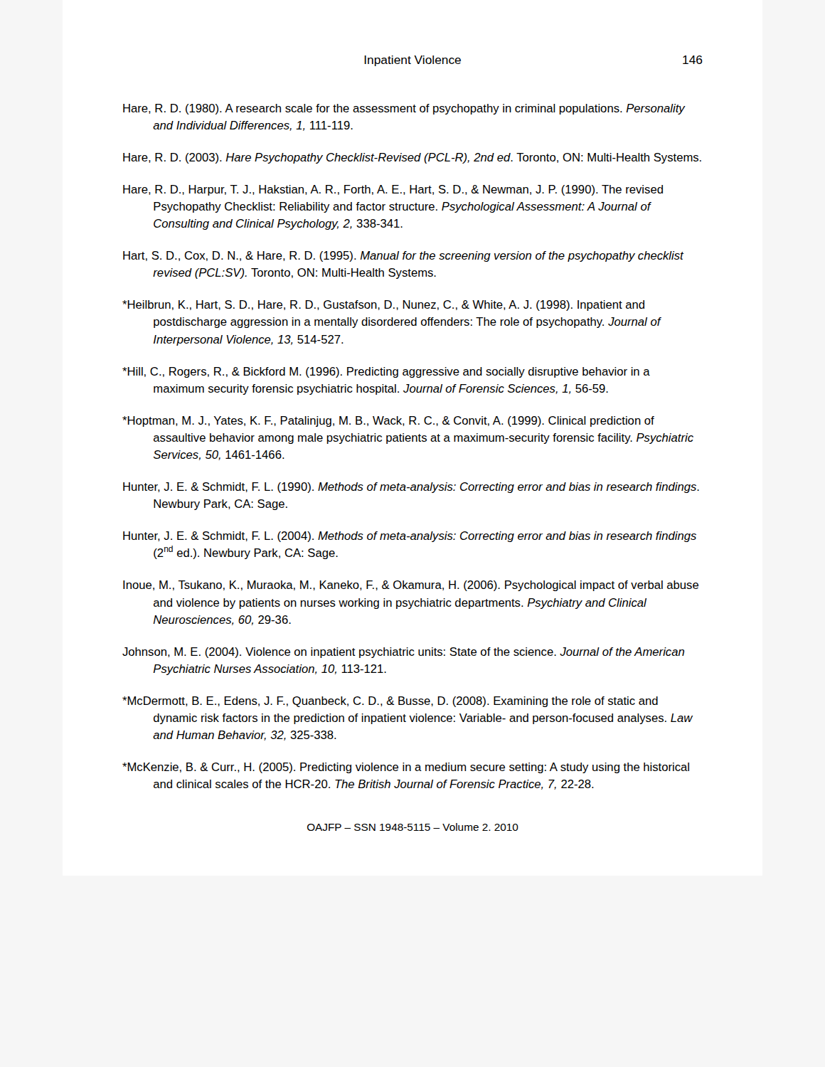Inpatient Violence 146
Hare, R. D. (1980). A research scale for the assessment of psychopathy in criminal populations. Personality and Individual Differences, 1, 111-119.
Hare, R. D. (2003). Hare Psychopathy Checklist-Revised (PCL-R), 2nd ed. Toronto, ON: Multi-Health Systems.
Hare, R. D., Harpur, T. J., Hakstian, A. R., Forth, A. E., Hart, S. D., & Newman, J. P. (1990). The revised Psychopathy Checklist: Reliability and factor structure. Psychological Assessment: A Journal of Consulting and Clinical Psychology, 2, 338-341.
Hart, S. D., Cox, D. N., & Hare, R. D. (1995). Manual for the screening version of the psychopathy checklist revised (PCL:SV). Toronto, ON: Multi-Health Systems.
*Heilbrun, K., Hart, S. D., Hare, R. D., Gustafson, D., Nunez, C., & White, A. J. (1998). Inpatient and postdischarge aggression in a mentally disordered offenders: The role of psychopathy. Journal of Interpersonal Violence, 13, 514-527.
*Hill, C., Rogers, R., & Bickford M. (1996). Predicting aggressive and socially disruptive behavior in a maximum security forensic psychiatric hospital. Journal of Forensic Sciences, 1, 56-59.
*Hoptman, M. J., Yates, K. F., Patalinjug, M. B., Wack, R. C., & Convit, A. (1999). Clinical prediction of assaultive behavior among male psychiatric patients at a maximum-security forensic facility. Psychiatric Services, 50, 1461-1466.
Hunter, J. E. & Schmidt, F. L. (1990). Methods of meta-analysis: Correcting error and bias in research findings. Newbury Park, CA: Sage.
Hunter, J. E. & Schmidt, F. L. (2004). Methods of meta-analysis: Correcting error and bias in research findings (2nd ed.). Newbury Park, CA: Sage.
Inoue, M., Tsukano, K., Muraoka, M., Kaneko, F., & Okamura, H. (2006). Psychological impact of verbal abuse and violence by patients on nurses working in psychiatric departments. Psychiatry and Clinical Neurosciences, 60, 29-36.
Johnson, M. E. (2004). Violence on inpatient psychiatric units: State of the science. Journal of the American Psychiatric Nurses Association, 10, 113-121.
*McDermott, B. E., Edens, J. F., Quanbeck, C. D., & Busse, D. (2008). Examining the role of static and dynamic risk factors in the prediction of inpatient violence: Variable- and person-focused analyses. Law and Human Behavior, 32, 325-338.
*McKenzie, B. & Curr., H. (2005). Predicting violence in a medium secure setting: A study using the historical and clinical scales of the HCR-20. The British Journal of Forensic Practice, 7, 22-28.
OAJFP – SSN 1948-5115 – Volume 2. 2010